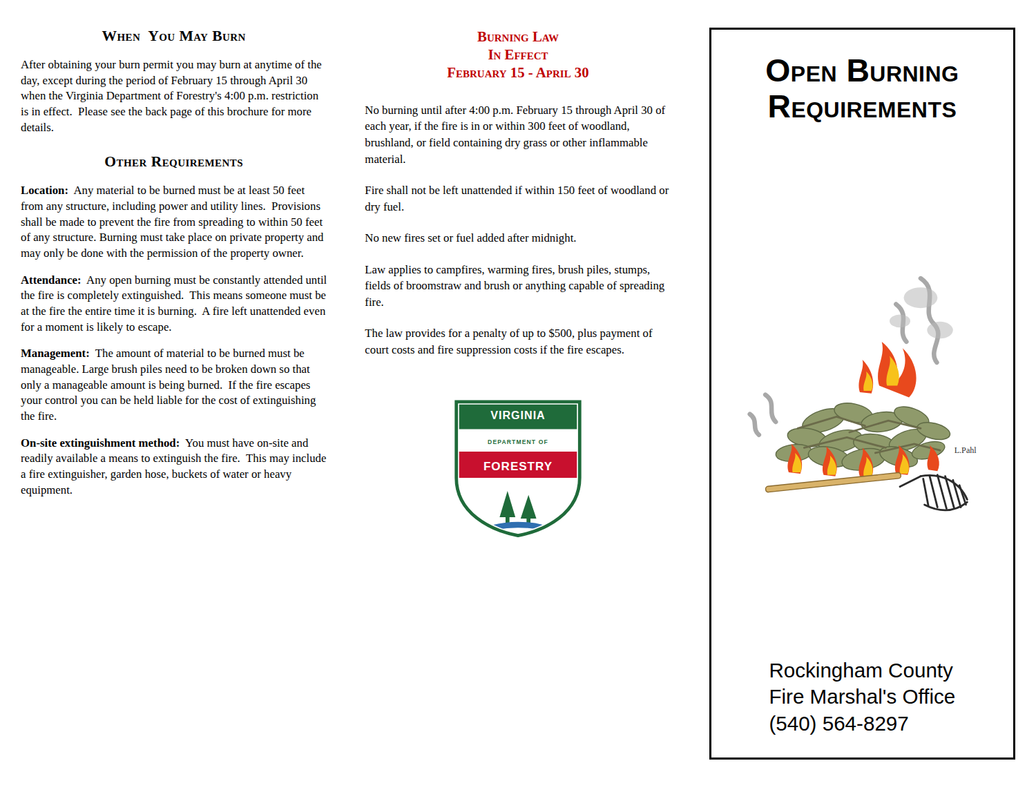When You May Burn
After obtaining your burn permit you may burn at anytime of the day, except during the period of February 15 through April 30 when the Virginia Department of Forestry's 4:00 p.m. restriction is in effect. Please see the back page of this brochure for more details.
Other Requirements
Location: Any material to be burned must be at least 50 feet from any structure, including power and utility lines. Provisions shall be made to prevent the fire from spreading to within 50 feet of any structure. Burning must take place on private property and may only be done with the permission of the property owner.
Attendance: Any open burning must be constantly attended until the fire is completely extinguished. This means someone must be at the fire the entire time it is burning. A fire left unattended even for a moment is likely to escape.
Management: The amount of material to be burned must be manageable. Large brush piles need to be broken down so that only a manageable amount is being burned. If the fire escapes your control you can be held liable for the cost of extinguishing the fire.
On-site extinguishment method: You must have on-site and readily available a means to extinguish the fire. This may include a fire extinguisher, garden hose, buckets of water or heavy equipment.
Burning Law In Effect February 15 - April 30
No burning until after 4:00 p.m. February 15 through April 30 of each year, if the fire is in or within 300 feet of woodland, brushland, or field containing dry grass or other inflammable material.
Fire shall not be left unattended if within 150 feet of woodland or dry fuel.
No new fires set or fuel added after midnight.
Law applies to campfires, warming fires, brush piles, stumps, fields of broomstraw and brush or anything capable of spreading fire.
The law provides for a penalty of up to $500, plus payment of court costs and fire suppression costs if the fire escapes.
VIRGINIA DEPARTMENT OF FORESTRY
Open Burning
Requirements
L.Pahl
Rockingham County Fire Marshal's Office (540) 564-8297